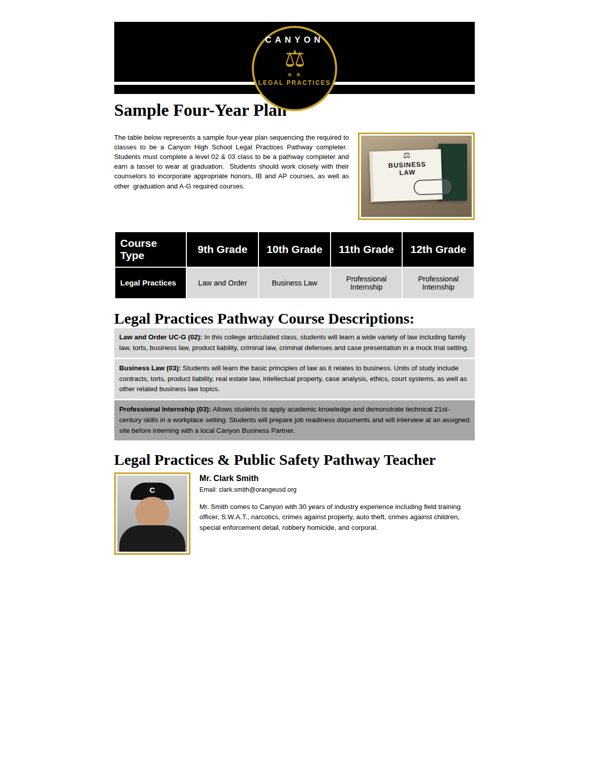CANYON
⚖
❄ ❄
LEGAL PRACTICES
Sample Four-Year Plan
The table below represents a sample four-year plan sequencing the required to classes to be a Canyon High School Legal Practices Pathway completer. Students must complete a level 02 & 03 class to be a pathway completer and earn a tassel to wear at graduation. Students should work closely with their counselors to incorporate appropriate honors, IB and AP courses, as well as other graduation and A-G required courses.
⚖
BUSINESS
LAW
| Course Type | 9th Grade | 10th Grade | 11th Grade | 12th Grade |
| --- | --- | --- | --- | --- |
| Legal Practices | Law and Order | Business Law | Professional Internship | Professional Internship |
Legal Practices Pathway Course Descriptions:
Law and Order UC-G (02): In this college articulated class, students will learn a wide variety of law including family law, torts, business law, product liability, criminal law, criminal defenses and case presentation in a mock trial setting.
Business Law (03): Students will learn the basic principles of law as it relates to business. Units of study include contracts, torts, product liability, real estate law, intellectual property, case analysis, ethics, court systems, as well as other related business law topics.
Professional Internship (03): Allows students to apply academic knowledge and demonstrate technical 21st-century skills in a workplace setting. Students will prepare job readiness documents and will interview at an assigned site before interning with a local Canyon Business Partner.
Legal Practices & Public Safety Pathway Teacher
Mr. Clark Smith
Email: clark.smith@orangeusd.org
Mr. Smith comes to Canyon with 30 years of industry experience including field training officer, S.W.A.T., narcotics, crimes against property, auto theft, crimes against children, special enforcement detail, robbery homicide, and corporal.